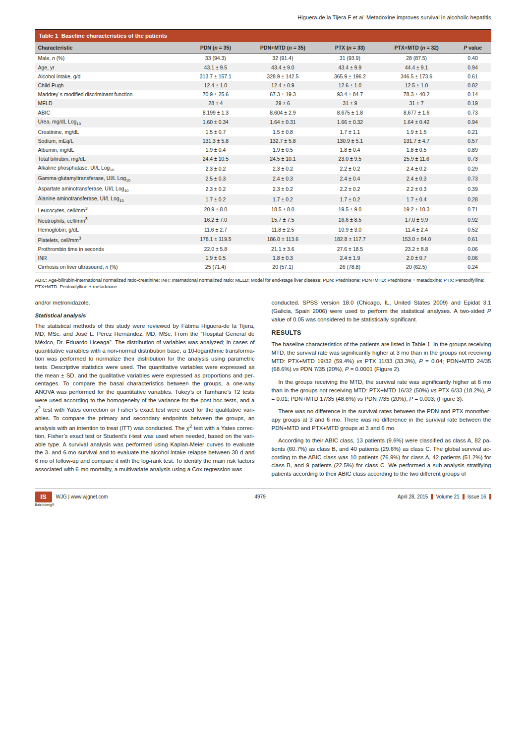Higuera-de la Tijera F et al. Metadoxine improves survival in alcoholic hepatitis
Table 1 Baseline characteristics of the patients
| Characteristic | PDN ( n = 35) | PDN+MTD ( n = 35) | PTX ( n = 33) | PTX+MTD ( n = 32) | P value |
| --- | --- | --- | --- | --- | --- |
| Male, n (%) | 33 (94.3) | 32 (91.4) | 31 (93.9) | 28 (87.5) | 0.40 |
| Age, yr | 43.1 ± 9.5 | 43.4 ± 9.0 | 43.4 ± 9.9 | 44.4 ± 9.1 | 0.94 |
| Alcohol intake, g/d | 313.7 ± 157.1 | 328.9 ± 142.5 | 365.9 ± 196.2 | 346.5 ± 173.6 | 0.61 |
| Child-Pugh | 12.4 ± 1.0 | 12.4 ± 0.9 | 12.6 ± 1.0 | 12.5 ± 1.0 | 0.82 |
| Maddrey´s modified discriminant function | 70.9 ± 25.6 | 67.3 ± 19.3 | 93.4 ± 84.7 | 78.3 ± 40.2 | 0.14 |
| MELD | 28 ± 4 | 29 ± 6 | 31 ± 9 | 31 ± 7 | 0.19 |
| ABIC | 8.199 ± 1.3 | 8.604 ± 2.9 | 8.675 ± 1.8 | 8,677 ± 1.6 | 0.73 |
| Urea, mg/dL Log 10 | 1.60 ± 0.34 | 1.64 ± 0.31 | 1.66 ± 0.32 | 1.64 ± 0.42 | 0.94 |
| Creatinine, mg/dL | 1.5 ± 0.7 | 1.5 ± 0.8 | 1.7 ± 1.1 | 1.9 ± 1.5 | 0.21 |
| Sodium, mEq/L | 131.3 ± 5.8 | 132.7 ± 5.8 | 130.9 ± 5.1 | 131.7 ± 4.7 | 0.57 |
| Albumin, mg/dL | 1.9 ± 0.4 | 1.9 ± 0.5 | 1.8 ± 0.4 | 1.8 ± 0.5 | 0.89 |
| Total bilirubin, mg/dL | 24.4 ± 10.5 | 24.5 ± 10.1 | 23.0 ± 9.5 | 25.9 ± 11.6 | 0.73 |
| Alkaline phosphatase, UI/L Log 10 | 2.3 ± 0.2 | 2.3 ± 0.2 | 2.2 ± 0.2 | 2.4 ± 0.2 | 0.29 |
| Gamma-glutamyltransferase, UI/L Log 10 | 2.5 ± 0.3 | 2.4 ± 0.3 | 2.4 ± 0.4 | 2.4 ± 0.3 | 0.73 |
| Aspartate aminotransferase, UI/L Log 10 | 2.3 ± 0.2 | 2.3 ± 0.2 | 2.2 ± 0.2 | 2.2 ± 0.3 | 0.39 |
| Alanine aminotransferase, UI/L Log 10 | 1.7 ± 0.2 | 1.7 ± 0.2 | 1.7 ± 0.2 | 1.7 ± 0.4 | 0.28 |
| Leucocytes, cell/mm 3 | 20.9 ± 8.0 | 18.5 ± 8.0 | 19.5 ± 9.0 | 19.2 ± 10.3 | 0.71 |
| Neutrophils, cell/mm 3 | 16.2 ± 7.0 | 15.7 ± 7.5 | 16.6 ± 8.5 | 17.0 ± 9.9 | 0.92 |
| Hemoglobin, g/dL | 11.6 ± 2.7 | 11.8 ± 2.5 | 10.9 ± 3.0 | 11.4 ± 2.4 | 0.52 |
| Platelets, cell/mm 3 | 178.1 ± 119.5 | 186.0 ± 113.6 | 182.8 ± 117.7 | 153.0 ± 84.0 | 0.61 |
| Prothrombin time in seconds | 22.0 ± 5.8 | 21.1 ± 3.6 | 27.6 ± 18.5 | 23.2 ± 8.8 | 0.06 |
| INR | 1.9 ± 0.5 | 1.8 ± 0.3 | 2.4 ± 1.9 | 2.0 ± 0.7 | 0.06 |
| Cirrhosis on liver ultrasound, n (%) | 25 (71.4) | 20 (57.1) | 26 (78.8) | 20 (62.5) | 0.24 |
ABIC: Age-bilirubin-international normalized ratio-creatinine; INR: International normalized ratio; MELD: Model for end-stage liver disease; PDN: Prednisone; PDN+MTD: Prednisone + metadoxine; PTX: Pentoxifylline; PTX+MTD: Pentoxifylline + metadoxine.
and/or metronidazole.
Statistical analysis
The statistical methods of this study were reviewed by Fátima Higuera-de la Tijera, MD, MSc. and José L. Pérez Hernández, MD, MSc. From the “Hospital General de México, Dr. Eduardo Liceaga”. The distribution of variables was analyzed; in cases of quantitative variables with a non-normal distribution base, a 10-logarithmic transformation was performed to normalize their distribution for the analysis using parametric tests. Descriptive statistics were used. The quantitative variables were expressed as the mean ± SD, and the qualitative variables were expressed as proportions and percentages. To compare the basal characteristics between the groups, a one-way ANOVA was performed for the quantitative variables. Tukey’s or Tamhane’s T2 tests were used according to the homogeneity of the variance for the post hoc tests, and a χ2 test with Yates correction or Fisher’s exact test were used for the qualitative variables. To compare the primary and secondary endpoints between the groups, an analysis with an intention to treat (ITT) was conducted. The χ2 test with a Yates correction, Fisher’s exact test or Student’s t-test was used when needed, based on the variable type. A survival analysis was performed using Kaplan-Meier curves to evaluate the 3- and 6-mo survival and to evaluate the alcohol intake relapse between 30 d and 6 mo of follow-up and compare it with the log-rank test. To identify the main risk factors associated with 6-mo mortality, a multivariate analysis using a Cox regression was
conducted. SPSS version 18.0 (Chicago, IL, United States 2009) and Epidat 3.1 (Galicia, Spain 2006) were used to perform the statistical analyses. A two-sided P value of 0.05 was considered to be statistically significant.
RESULTS
The baseline characteristics of the patients are listed in Table 1. In the groups receiving MTD, the survival rate was significantly higher at 3 mo than in the groups not receiving MTD: PTX+MTD 19/32 (59.4%) vs PTX 11/33 (33.3%), P = 0.04; PDN+MTD 24/35 (68.6%) vs PDN 7/35 (20%), P = 0.0001 (Figure 2).
In the groups receiving the MTD, the survival rate was significantly higher at 6 mo than in the groups not receiving MTD: PTX+MTD 16/32 (50%) vs PTX 6/33 (18.2%), P = 0.01; PDN+MTD 17/35 (48.6%) vs PDN 7/35 (20%), P = 0.003; (Figure 3).
There was no difference in the survival rates between the PDN and PTX monotherapy groups at 3 and 6 mo. There was no difference in the survival rate between the PDN+MTD and PTX+MTD groups at 3 and 6 mo.
According to their ABIC class, 13 patients (9.6%) were classified as class A, 82 patients (60.7%) as class B, and 40 patients (29.6%) as class C. The global survival according to the ABIC class was 10 patients (76.9%) for class A, 42 patients (51.2%) for class B, and 9 patients (22.5%) for class C. We performed a sub-analysis stratifying patients according to their ABIC class according to the two different groups of
ISBaishideng®
WJG | www.wjgnet.com
4979 April 28, 2015 Volume 21 Issue 16